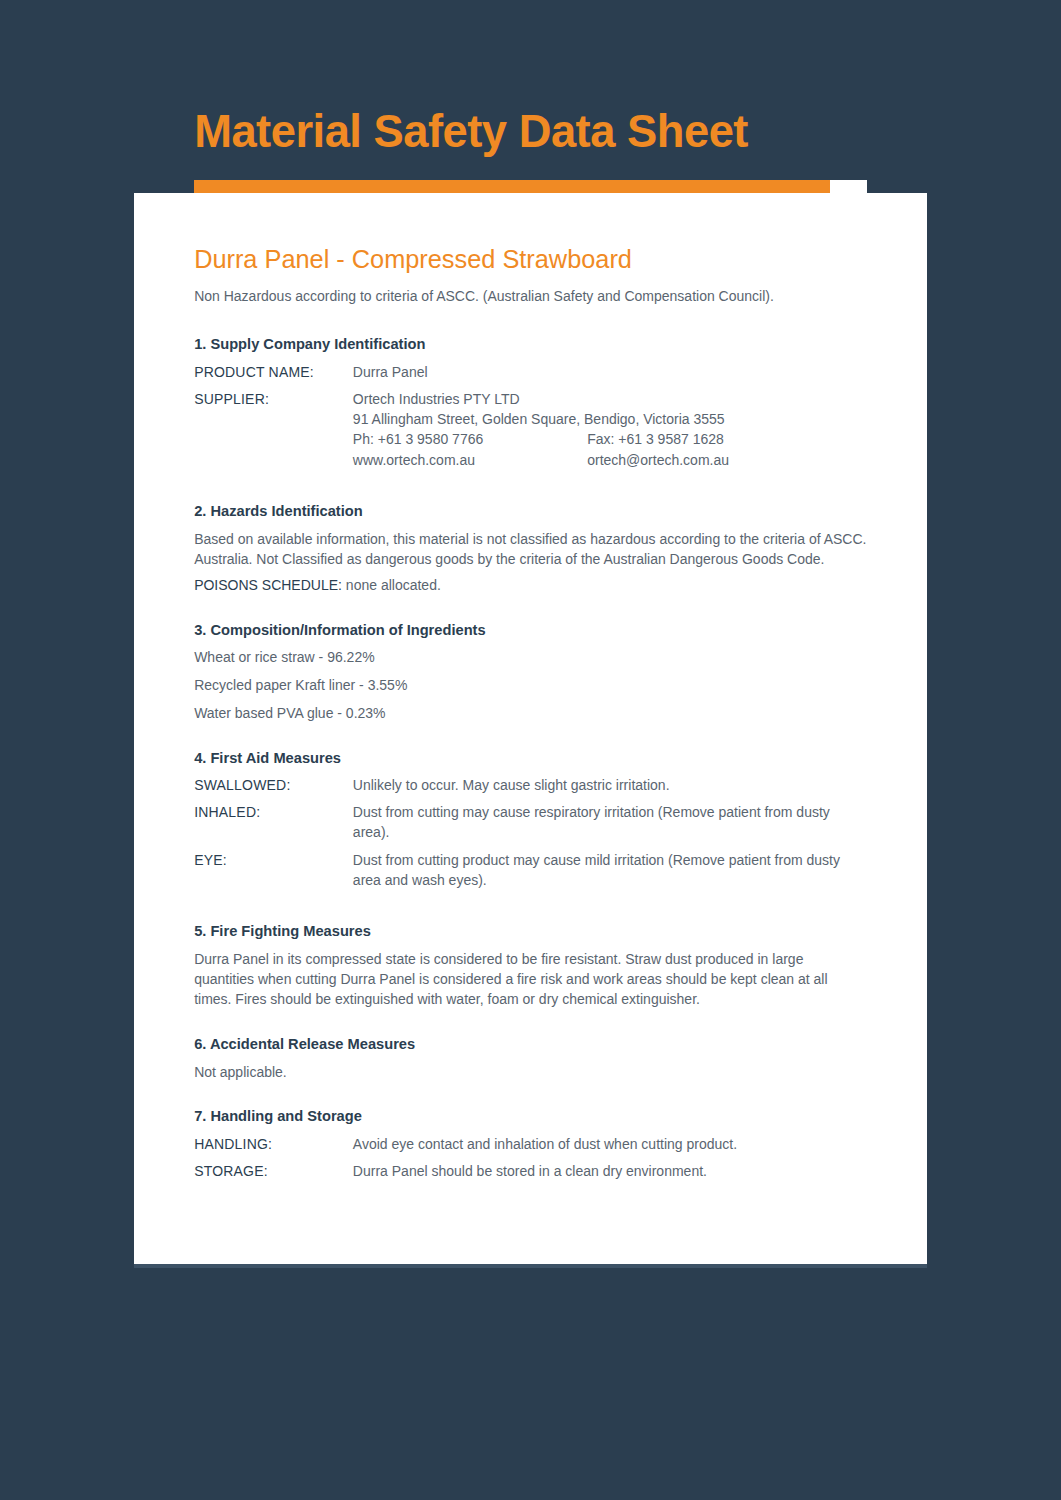Material Safety Data Sheet
Durra Panel - Compressed Strawboard
Non Hazardous according to criteria of ASCC. (Australian Safety and Compensation Council).
1. Supply Company Identification
| Product Name: | Durra Panel |
| Supplier: | Ortech Industries PTY LTD 91 Allingham Street, Golden Square, Bendigo, Victoria 3555 Ph: +61 3 9580 7766 Fax: +61 3 9587 1628 www.ortech.com.au ortech@ortech.com.au |
2. Hazards Identification
Based on available information, this material is not classified as hazardous according to the criteria of ASCC. Australia. Not Classified as dangerous goods by the criteria of the Australian Dangerous Goods Code.
POISONS SCHEDULE: none allocated.
3. Composition/Information of Ingredients
Wheat or rice straw - 96.22%
Recycled paper Kraft liner - 3.55%
Water based PVA glue - 0.23%
4. First Aid Measures
| Swallowed: | Unlikely to occur. May cause slight gastric irritation. |
| Inhaled: | Dust from cutting may cause respiratory irritation (Remove patient from dusty area). |
| Eye: | Dust from cutting product may cause mild irritation (Remove patient from dusty area and wash eyes). |
5. Fire Fighting Measures
Durra Panel in its compressed state is considered to be fire resistant. Straw dust produced in large quantities when cutting Durra Panel is considered a fire risk and work areas should be kept clean at all times. Fires should be extinguished with water, foam or dry chemical extinguisher.
6. Accidental Release Measures
Not applicable.
7. Handling and Storage
| Handling: | Avoid eye contact and inhalation of dust when cutting product. |
| Storage: | Durra Panel should be stored in a clean dry environment. |